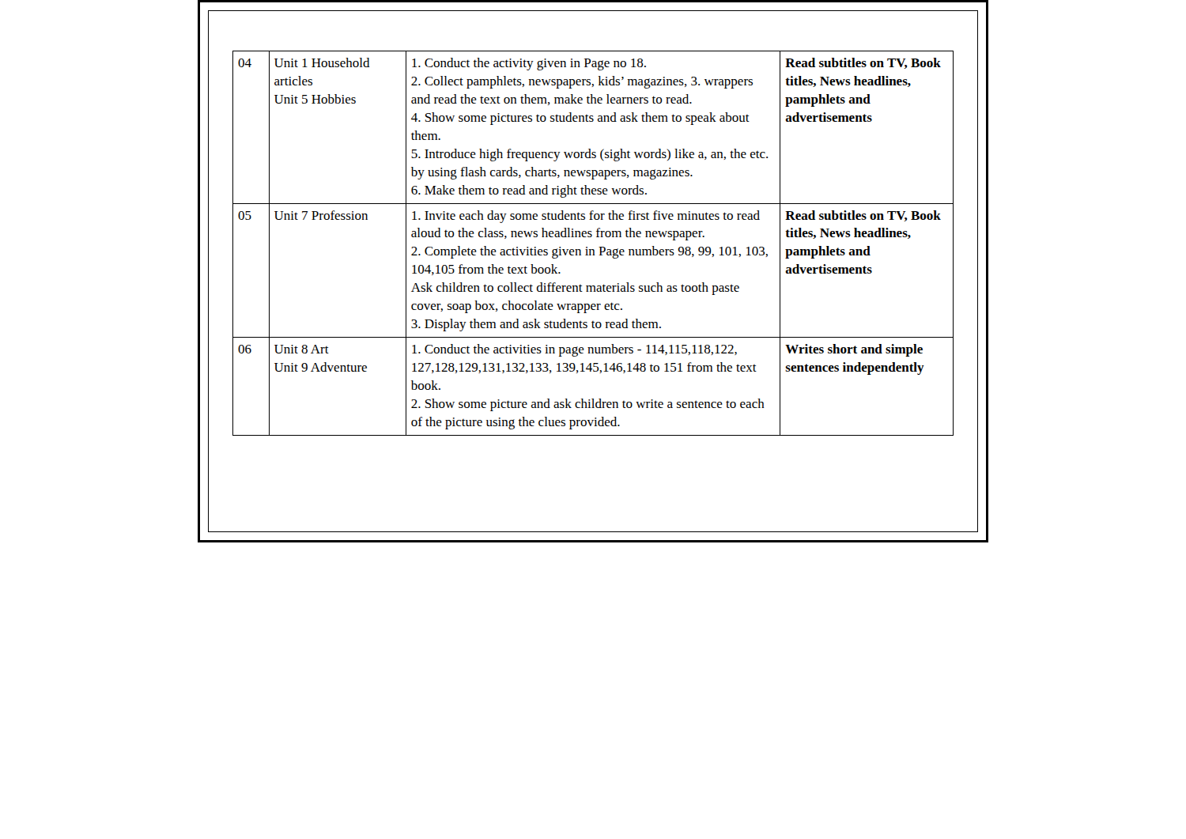| 04 | Unit 1 Household articles Unit 5 Hobbies | 1. Conduct the activity given in Page no 18. 2. Collect pamphlets, newspapers, kids’ magazines, 3. wrappers and read the text on them, make the learners to read. 4. Show some pictures to students and ask them to speak about them. 5. Introduce high frequency words (sight words) like a, an, the etc. by using flash cards, charts, newspapers, magazines. 6. Make them to read and right these words. | Read subtitles on TV, Book titles, News headlines, pamphlets and advertisements |
| 05 | Unit 7 Profession | 1. Invite each day some students for the first five minutes to read aloud to the class, news headlines from the newspaper. 2. Complete the activities given in Page numbers 98, 99, 101, 103, 104,105 from the text book. Ask children to collect different materials such as tooth paste cover, soap box, chocolate wrapper etc. 3. Display them and ask students to read them. | Read subtitles on TV, Book titles, News headlines, pamphlets and advertisements |
| 06 | Unit 8 Art Unit 9 Adventure | 1. Conduct the activities in page numbers - 114,115,118,122, 127,128,129,131,132,133, 139,145,146,148 to 151 from the text book. 2. Show some picture and ask children to write a sentence to each of the picture using the clues provided. | Writes short and simple sentences independently |